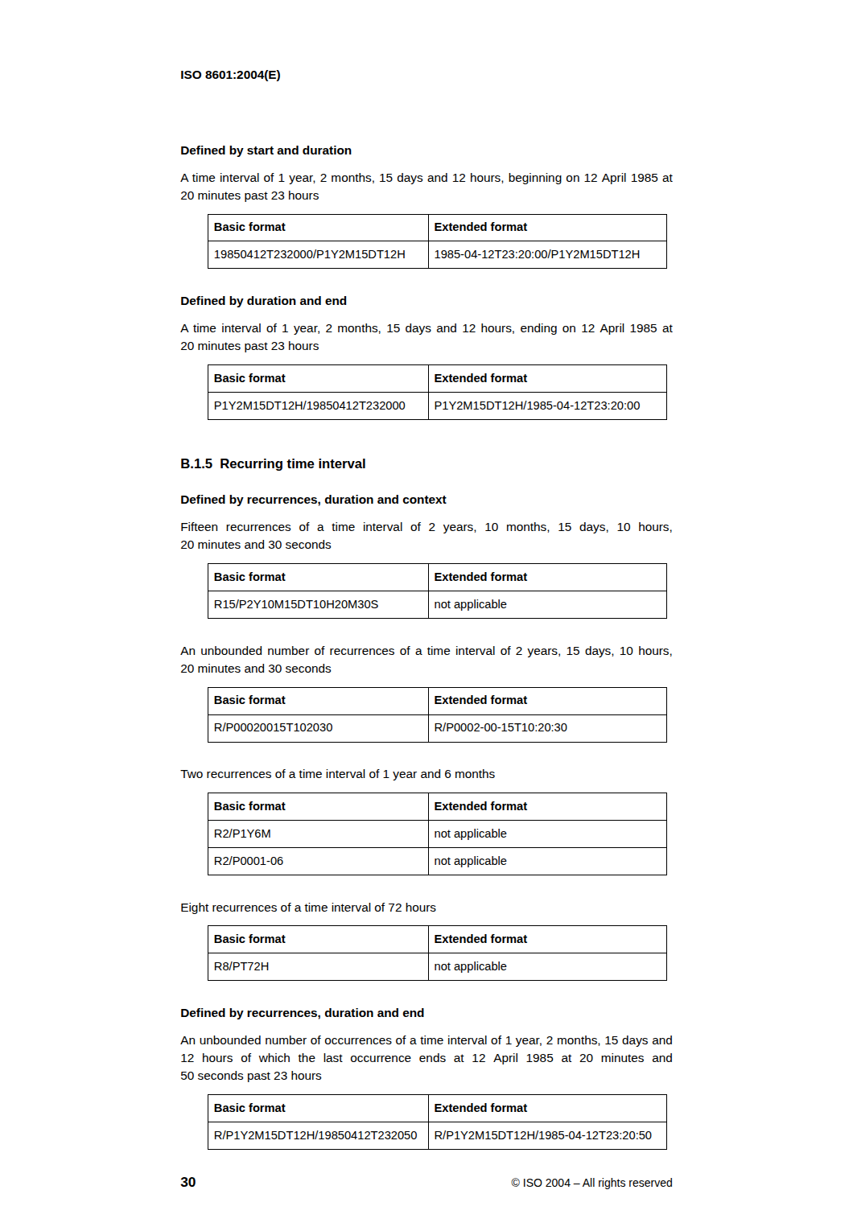ISO 8601:2004(E)
Defined by start and duration
A time interval of 1 year, 2 months, 15 days and 12 hours, beginning on 12 April 1985 at 20 minutes past 23 hours
| Basic format | Extended format |
| 19850412T232000/P1Y2M15DT12H | 1985-04-12T23:20:00/P1Y2M15DT12H |
Defined by duration and end
A time interval of 1 year, 2 months, 15 days and 12 hours, ending on 12 April 1985 at 20 minutes past 23 hours
| Basic format | Extended format |
| P1Y2M15DT12H/19850412T232000 | P1Y2M15DT12H/1985-04-12T23:20:00 |
B.1.5 Recurring time interval
Defined by recurrences, duration and context
Fifteen recurrences of a time interval of 2 years, 10 months, 15 days, 10 hours, 20 minutes and 30 seconds
| Basic format | Extended format |
| R15/P2Y10M15DT10H20M30S | not applicable |
An unbounded number of recurrences of a time interval of 2 years, 15 days, 10 hours, 20 minutes and 30 seconds
| Basic format | Extended format |
| R/P00020015T102030 | R/P0002-00-15T10:20:30 |
Two recurrences of a time interval of 1 year and 6 months
| Basic format | Extended format |
| R2/P1Y6M | not applicable |
| R2/P0001-06 | not applicable |
Eight recurrences of a time interval of 72 hours
| Basic format | Extended format |
| R8/PT72H | not applicable |
Defined by recurrences, duration and end
An unbounded number of occurrences of a time interval of 1 year, 2 months, 15 days and 12 hours of which the last occurrence ends at 12 April 1985 at 20 minutes and 50 seconds past 23 hours
| Basic format | Extended format |
| R/P1Y2M15DT12H/19850412T232050 | R/P1Y2M15DT12H/1985-04-12T23:20:50 |
30 © ISO 2004 – All rights reserved